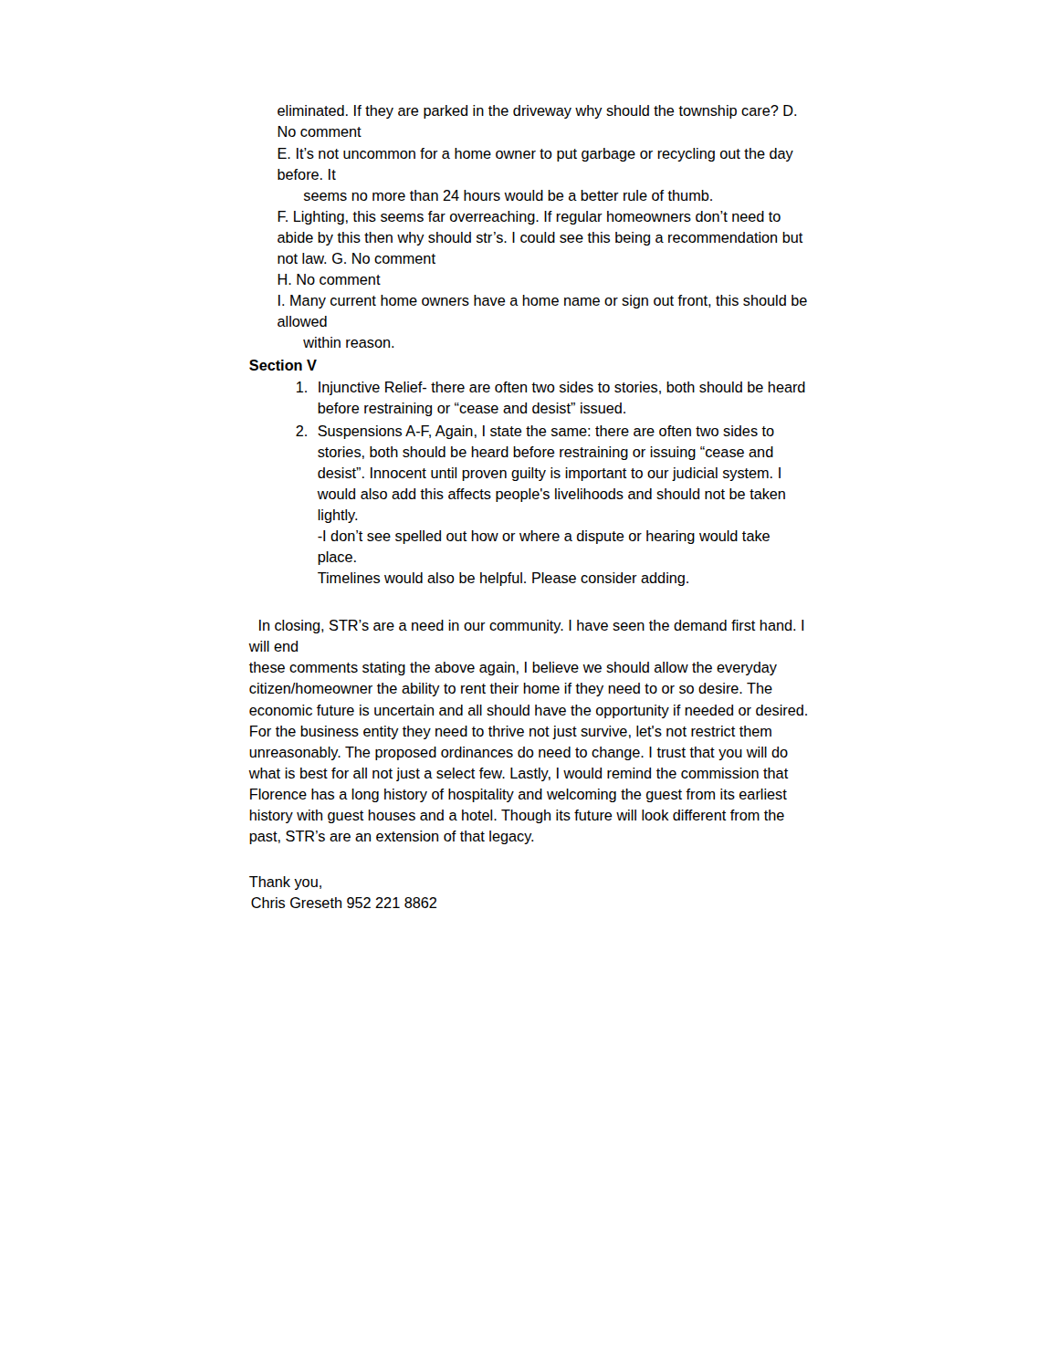eliminated. If they are parked in the driveway why should the township care? D. No comment
E. It’s not uncommon for a home owner to put garbage or recycling out the day before. It
seems no more than 24 hours would be a better rule of thumb.
F. Lighting, this seems far overreaching. If regular homeowners don’t need to abide by this then why should str’s. I could see this being a recommendation but not law. G. No comment
H. No comment
I. Many current home owners have a home name or sign out front, this should be allowed
within reason.
Section V
Injunctive Relief- there are often two sides to stories, both should be heard before restraining or “cease and desist” issued.
Suspensions A-F, Again, I state the same: there are often two sides to stories, both should be heard before restraining or issuing “cease and desist”. Innocent until proven guilty is important to our judicial system. I would also add this affects people's livelihoods and should not be taken lightly.
-I don’t see spelled out how or where a dispute or hearing would take place.
Timelines would also be helpful. Please consider adding.
In closing, STR’s are a need in our community. I have seen the demand first hand. I will end
these comments stating the above again, I believe we should allow the everyday citizen/homeowner the ability to rent their home if they need to or so desire. The economic future is uncertain and all should have the opportunity if needed or desired. For the business entity they need to thrive not just survive, let's not restrict them unreasonably. The proposed ordinances do need to change. I trust that you will do what is best for all not just a select few. Lastly, I would remind the commission that Florence has a long history of hospitality and welcoming the guest from its earliest history with guest houses and a hotel. Though its future will look different from the past, STR’s are an extension of that legacy.
Thank you,
Chris Greseth 952 221 8862